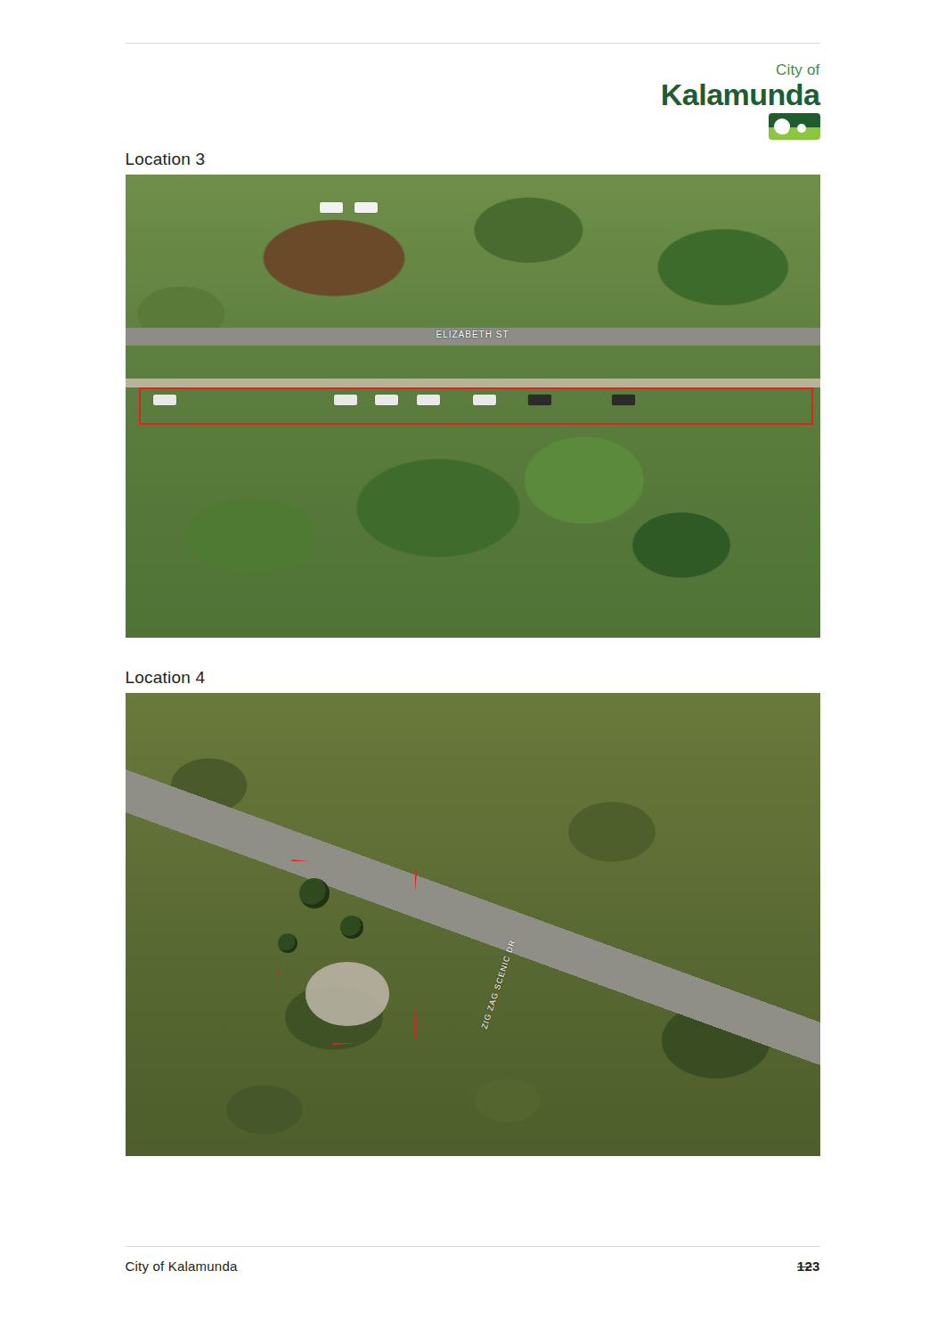City of
Kalamunda
Location 3
ELIZABETH ST
Location 4
ZIG ZAG SCENIC DR
City of Kalamunda
123